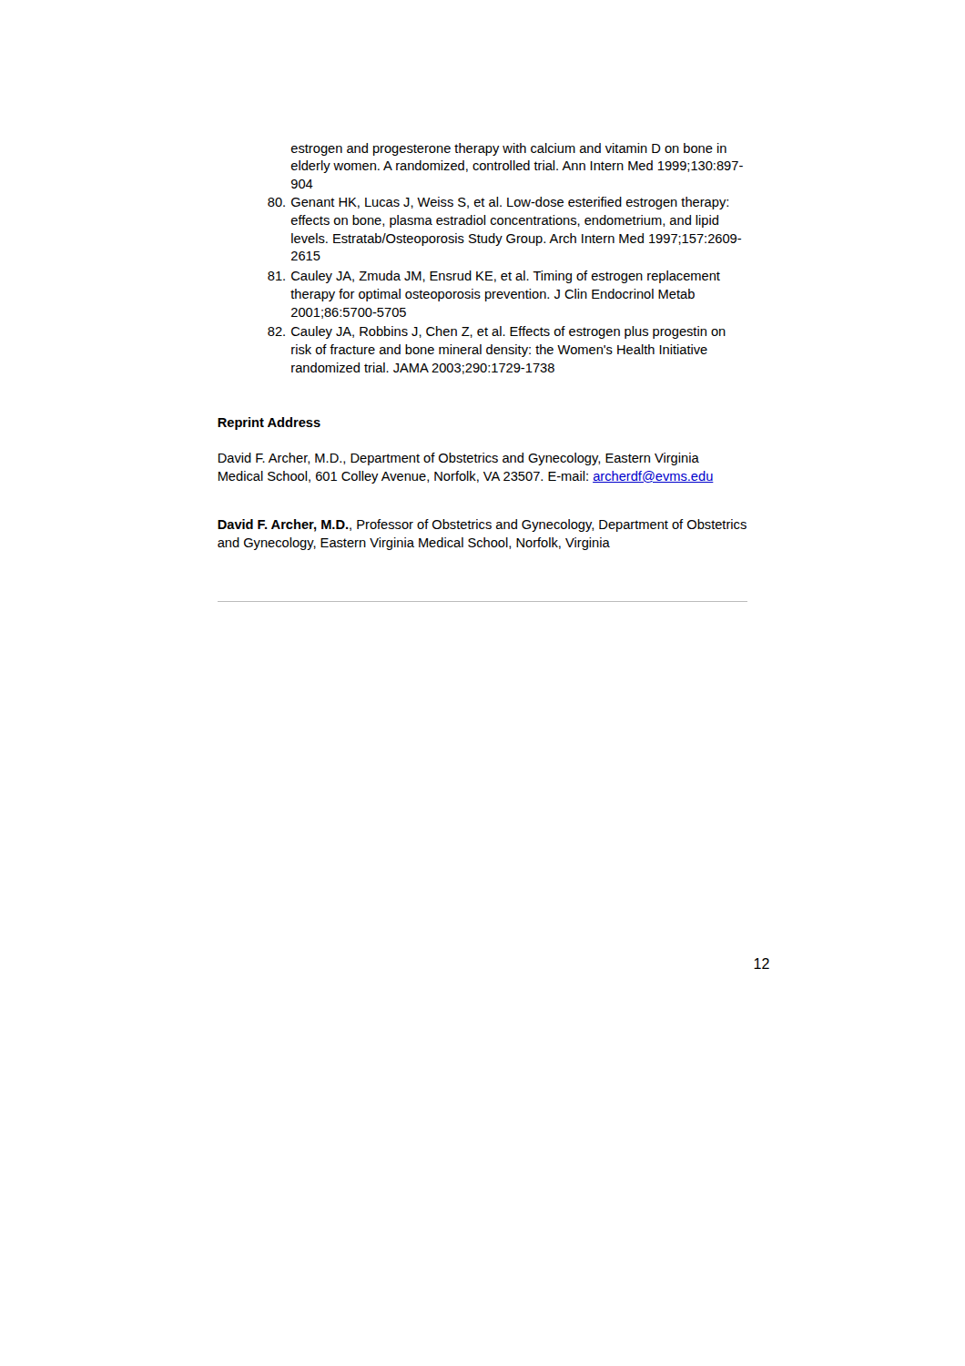estrogen and progesterone therapy with calcium and vitamin D on bone in elderly women. A randomized, controlled trial. Ann Intern Med 1999;130:897-904
80. Genant HK, Lucas J, Weiss S, et al. Low-dose esterified estrogen therapy: effects on bone, plasma estradiol concentrations, endometrium, and lipid levels. Estratab/Osteoporosis Study Group. Arch Intern Med 1997;157:2609-2615
81. Cauley JA, Zmuda JM, Ensrud KE, et al. Timing of estrogen replacement therapy for optimal osteoporosis prevention. J Clin Endocrinol Metab 2001;86:5700-5705
82. Cauley JA, Robbins J, Chen Z, et al. Effects of estrogen plus progestin on risk of fracture and bone mineral density: the Women's Health Initiative randomized trial. JAMA 2003;290:1729-1738
Reprint Address
David F. Archer, M.D., Department of Obstetrics and Gynecology, Eastern Virginia Medical School, 601 Colley Avenue, Norfolk, VA 23507. E-mail: archerdf@evms.edu
David F. Archer, M.D., Professor of Obstetrics and Gynecology, Department of Obstetrics and Gynecology, Eastern Virginia Medical School, Norfolk, Virginia
12